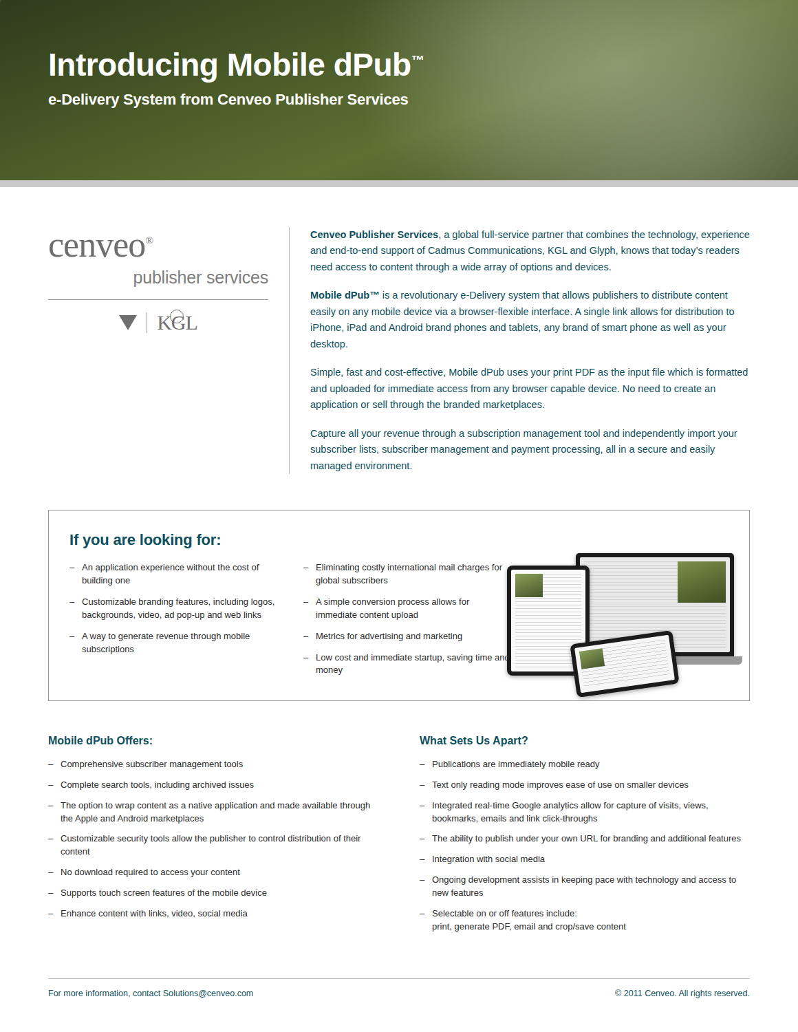Introducing Mobile dPub™
e-Delivery System from Cenveo Publisher Services
cenveo®
publisher services
KGL
Cenveo Publisher Services, a global full-service partner that combines the technology, experience and end-to-end support of Cadmus Communications, KGL and Glyph, knows that today’s readers need access to content through a wide array of options and devices.
Mobile dPub™ is a revolutionary e-Delivery system that allows publishers to distribute content easily on any mobile device via a browser-flexible interface. A single link allows for distribution to iPhone, iPad and Android brand phones and tablets, any brand of smart phone as well as your desktop.
Simple, fast and cost-effective, Mobile dPub uses your print PDF as the input file which is formatted and uploaded for immediate access from any browser capable device. No need to create an application or sell through the branded marketplaces.
Capture all your revenue through a subscription management tool and independently import your subscriber lists, subscriber management and payment processing, all in a secure and easily managed environment.
If you are looking for:
An application experience without the cost of building one
Customizable branding features, including logos, backgrounds, video, ad pop-up and web links
A way to generate revenue through mobile subscriptions
Eliminating costly international mail charges for global subscribers
A simple conversion process allows for immediate content upload
Metrics for advertising and marketing
Low cost and immediate startup, saving time and money
Mobile dPub Offers:
Comprehensive subscriber management tools
Complete search tools, including archived issues
The option to wrap content as a native application and made available through the Apple and Android marketplaces
Customizable security tools allow the publisher to control distribution of their content
No download required to access your content
Supports touch screen features of the mobile device
Enhance content with links, video, social media
What Sets Us Apart?
Publications are immediately mobile ready
Text only reading mode improves ease of use on smaller devices
Integrated real-time Google analytics allow for capture of visits, views, bookmarks, emails and link click-throughs
The ability to publish under your own URL for branding and additional features
Integration with social media
Ongoing development assists in keeping pace with technology and access to new features
Selectable on or off features include:
print, generate PDF, email and crop/save content
For more information, contact Solutions@cenveo.com
© 2011 Cenveo. All rights reserved.